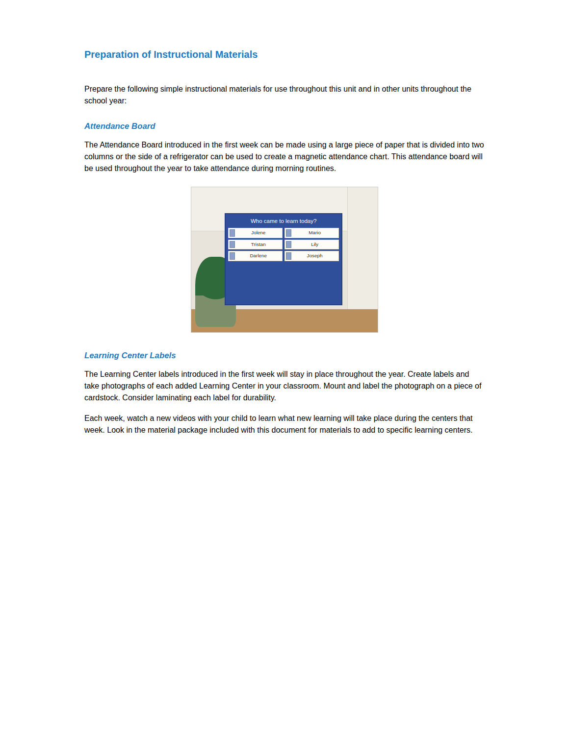Preparation of Instructional Materials
Prepare the following simple instructional materials for use throughout this unit and in other units throughout the school year:
Attendance Board
The Attendance Board introduced in the first week can be made using a large piece of paper that is divided into two columns or the side of a refrigerator can be used to create a magnetic attendance chart. This attendance board will be used throughout the year to take attendance during morning routines.
Who came to learn today?
Jolene
Mario
Tristan
Lily
Darlene
Joseph
Learning Center Labels
The Learning Center labels introduced in the first week will stay in place throughout the year. Create labels and take photographs of each added Learning Center in your classroom. Mount and label the photograph on a piece of cardstock. Consider laminating each label for durability.
Each week, watch a new videos with your child to learn what new learning will take place during the centers that week. Look in the material package included with this document for materials to add to specific learning centers.